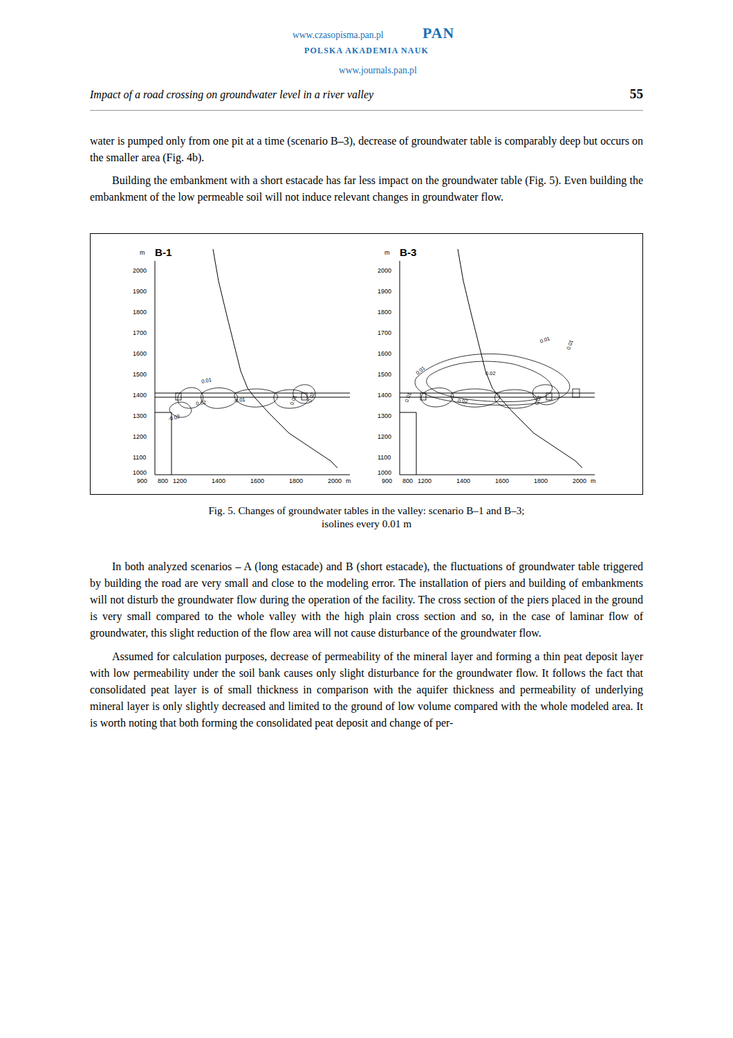www.czasopisma.pan.pl PANPOLSKA AKADEMIA NAUK www.journals.pan.pl
Impact of a road crossing on groundwater level in a river valley 55
water is pumped only from one pit at a time (scenario B–3), decrease of groundwater table is comparably deep but occurs on the smaller area (Fig. 4b).
Building the embankment with a short estacade has far less impact on the groundwater table (Fig. 5). Even building the embankment of the low permeable soil will not induce relevant changes in groundwater flow.
B-1 m 2000 1900 1800 1700 1600 1500 1400 1300 1200 1100 1000 900 800 1200 1400 1600 1800 2000 m 0.01 -0.01 0.02 -0.02 0.01 0.02
B-3 m 2000 1900 1800 1700 1600 1500 1400 1300 1200 1100 1000 900 800 1200 1400 1600 1800 2000 m 0.01 0.02 0.01 0.01 0.01 0.02 0.01
Fig. 5. Changes of groundwater tables in the valley: scenario B–1 and B–3;
isolines every 0.01 m
In both analyzed scenarios – A (long estacade) and B (short estacade), the fluctuations of groundwater table triggered by building the road are very small and close to the modeling error. The installation of piers and building of embankments will not disturb the groundwater flow during the operation of the facility. The cross section of the piers placed in the ground is very small compared to the whole valley with the high plain cross section and so, in the case of laminar flow of groundwater, this slight reduction of the flow area will not cause disturbance of the groundwater flow.
Assumed for calculation purposes, decrease of permeability of the mineral layer and forming a thin peat deposit layer with low permeability under the soil bank causes only slight disturbance for the groundwater flow. It follows the fact that consolidated peat layer is of small thickness in comparison with the aquifer thickness and permeability of underlying mineral layer is only slightly decreased and limited to the ground of low volume compared with the whole modeled area. It is worth noting that both forming the consolidated peat deposit and change of per-